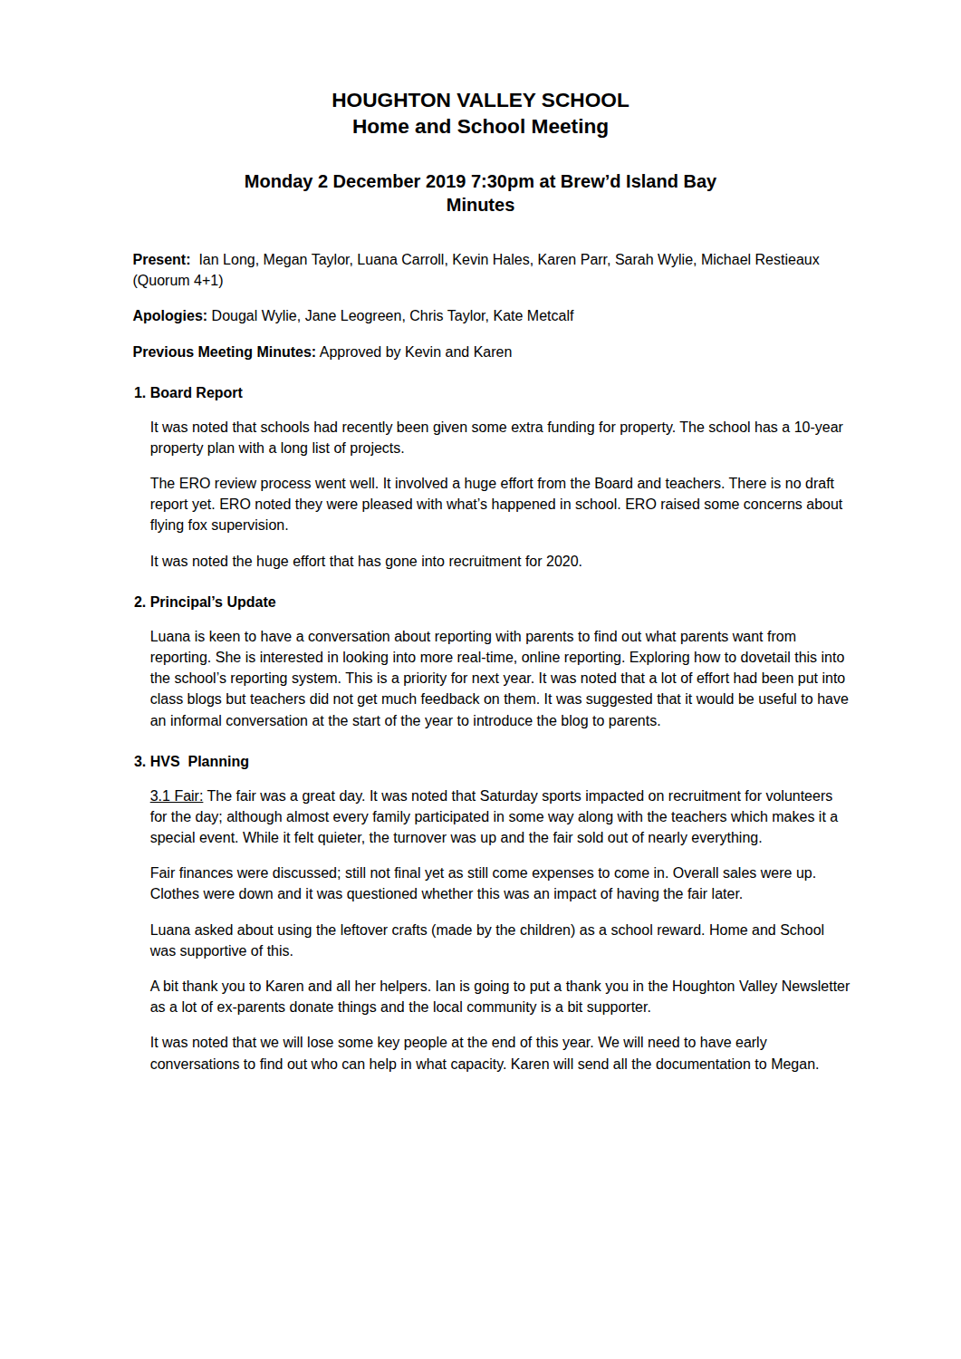HOUGHTON VALLEY SCHOOL
Home and School Meeting
Monday 2 December 2019 7:30pm at Brew’d Island Bay
Minutes
Present: Ian Long, Megan Taylor, Luana Carroll, Kevin Hales, Karen Parr, Sarah Wylie, Michael Restieaux (Quorum 4+1)
Apologies: Dougal Wylie, Jane Leogreen, Chris Taylor, Kate Metcalf
Previous Meeting Minutes: Approved by Kevin and Karen
Board Report
It was noted that schools had recently been given some extra funding for property. The school has a 10-year property plan with a long list of projects.
The ERO review process went well. It involved a huge effort from the Board and teachers. There is no draft report yet. ERO noted they were pleased with what’s happened in school. ERO raised some concerns about flying fox supervision.
It was noted the huge effort that has gone into recruitment for 2020.
Principal’s Update
Luana is keen to have a conversation about reporting with parents to find out what parents want from reporting. She is interested in looking into more real-time, online reporting. Exploring how to dovetail this into the school’s reporting system. This is a priority for next year. It was noted that a lot of effort had been put into class blogs but teachers did not get much feedback on them. It was suggested that it would be useful to have an informal conversation at the start of the year to introduce the blog to parents.
HVS Planning
3.1 Fair: The fair was a great day. It was noted that Saturday sports impacted on recruitment for volunteers for the day; although almost every family participated in some way along with the teachers which makes it a special event. While it felt quieter, the turnover was up and the fair sold out of nearly everything.
Fair finances were discussed; still not final yet as still come expenses to come in. Overall sales were up. Clothes were down and it was questioned whether this was an impact of having the fair later.
Luana asked about using the leftover crafts (made by the children) as a school reward. Home and School was supportive of this.
A bit thank you to Karen and all her helpers. Ian is going to put a thank you in the Houghton Valley Newsletter as a lot of ex-parents donate things and the local community is a bit supporter.
It was noted that we will lose some key people at the end of this year. We will need to have early conversations to find out who can help in what capacity. Karen will send all the documentation to Megan.